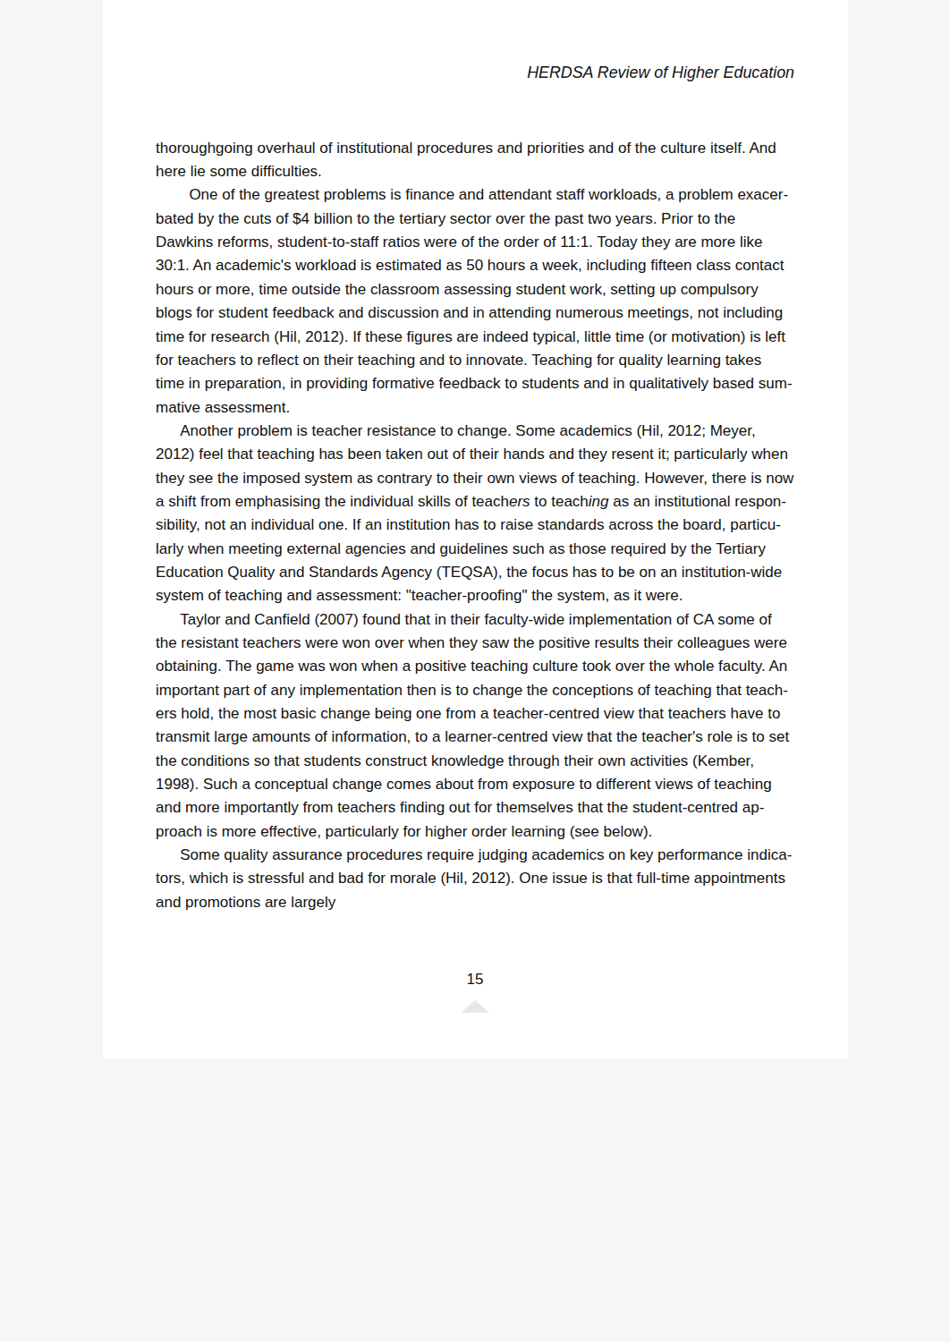HERDSA Review of Higher Education
thoroughgoing overhaul of institutional procedures and priorities and of the culture itself. And here lie some difficulties.
One of the greatest problems is finance and attendant staff workloads, a problem exacerbated by the cuts of $4 billion to the tertiary sector over the past two years. Prior to the Dawkins reforms, student-to-staff ratios were of the order of 11:1. Today they are more like 30:1. An academic's workload is estimated as 50 hours a week, including fifteen class contact hours or more, time outside the classroom assessing student work, setting up compulsory blogs for student feedback and discussion and in attending numerous meetings, not including time for research (Hil, 2012). If these figures are indeed typical, little time (or motivation) is left for teachers to reflect on their teaching and to innovate. Teaching for quality learning takes time in preparation, in providing formative feedback to students and in qualitatively based summative assessment.
Another problem is teacher resistance to change. Some academics (Hil, 2012; Meyer, 2012) feel that teaching has been taken out of their hands and they resent it; particularly when they see the imposed system as contrary to their own views of teaching. However, there is now a shift from emphasising the individual skills of teachers to teaching as an institutional responsibility, not an individual one. If an institution has to raise standards across the board, particularly when meeting external agencies and guidelines such as those required by the Tertiary Education Quality and Standards Agency (TEQSA), the focus has to be on an institution-wide system of teaching and assessment: "teacher-proofing" the system, as it were.
Taylor and Canfield (2007) found that in their faculty-wide implementation of CA some of the resistant teachers were won over when they saw the positive results their colleagues were obtaining. The game was won when a positive teaching culture took over the whole faculty. An important part of any implementation then is to change the conceptions of teaching that teachers hold, the most basic change being one from a teacher-centred view that teachers have to transmit large amounts of information, to a learner-centred view that the teacher's role is to set the conditions so that students construct knowledge through their own activities (Kember, 1998). Such a conceptual change comes about from exposure to different views of teaching and more importantly from teachers finding out for themselves that the student-centred approach is more effective, particularly for higher order learning (see below).
Some quality assurance procedures require judging academics on key performance indicators, which is stressful and bad for morale (Hil, 2012). One issue is that full-time appointments and promotions are largely
15